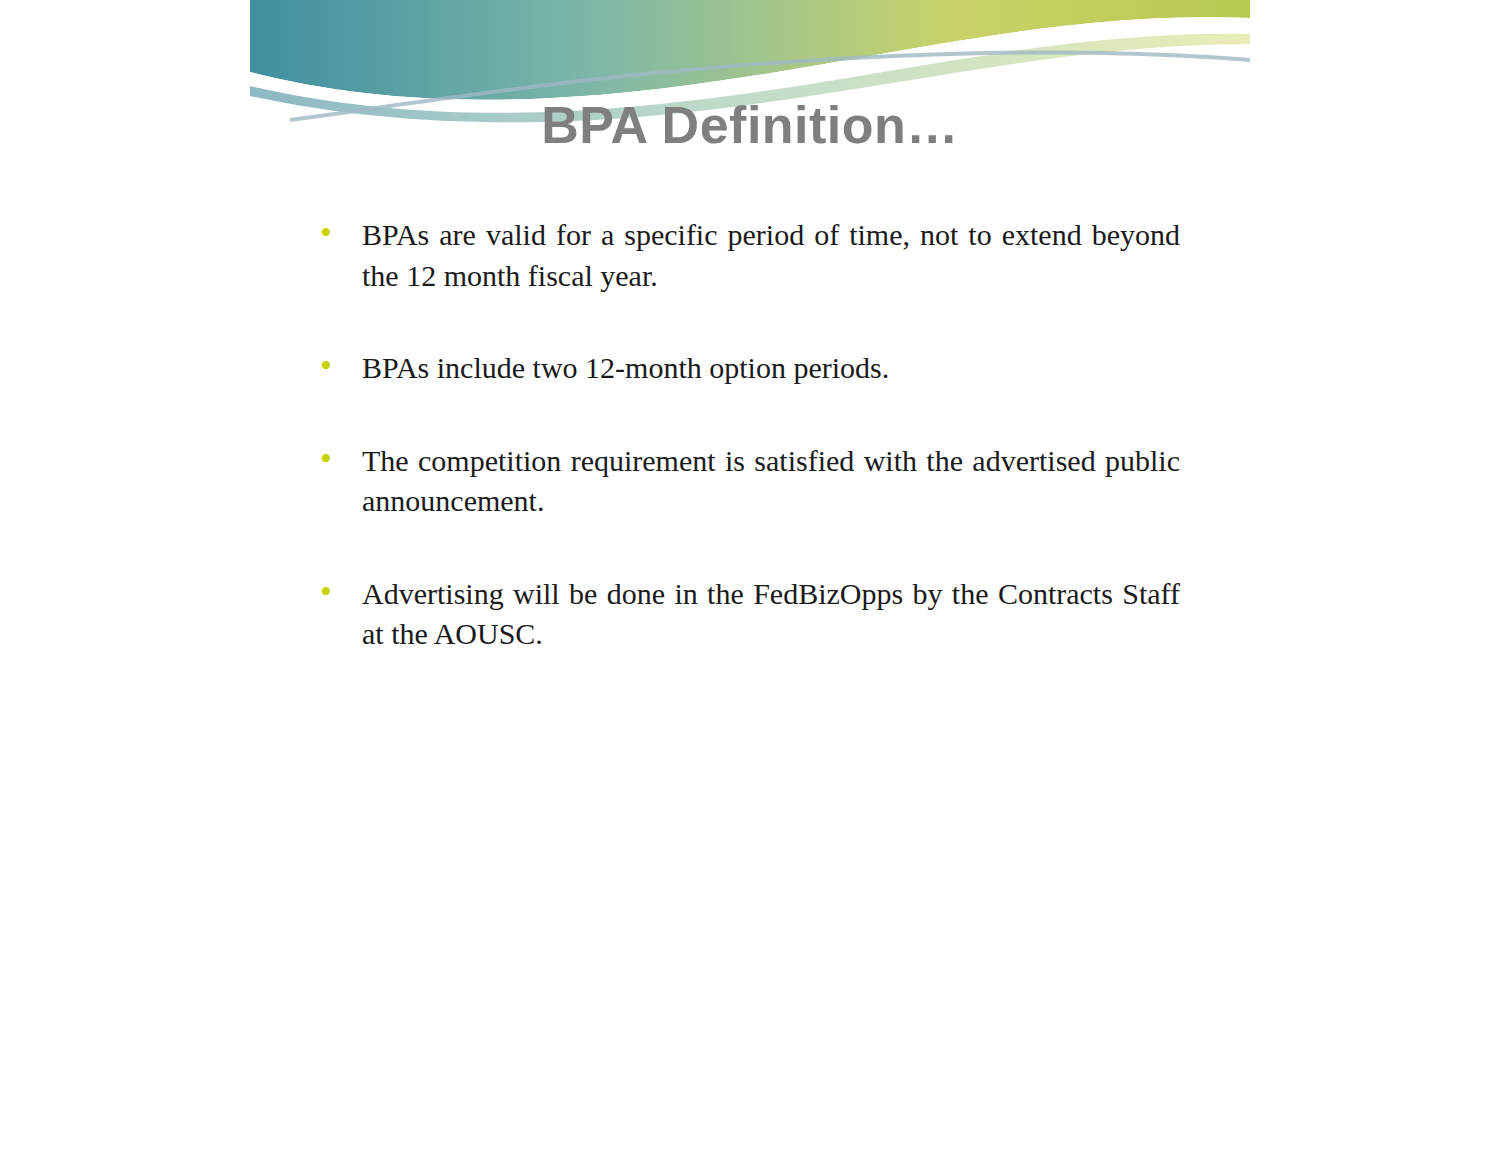BPA Definition…
BPAs are valid for a specific period of time, not to extend beyond the 12 month fiscal year.
BPAs include two 12-month option periods.
The competition requirement is satisfied with the advertised public announcement.
Advertising will be done in the FedBizOpps by the Contracts Staff at the AOUSC.